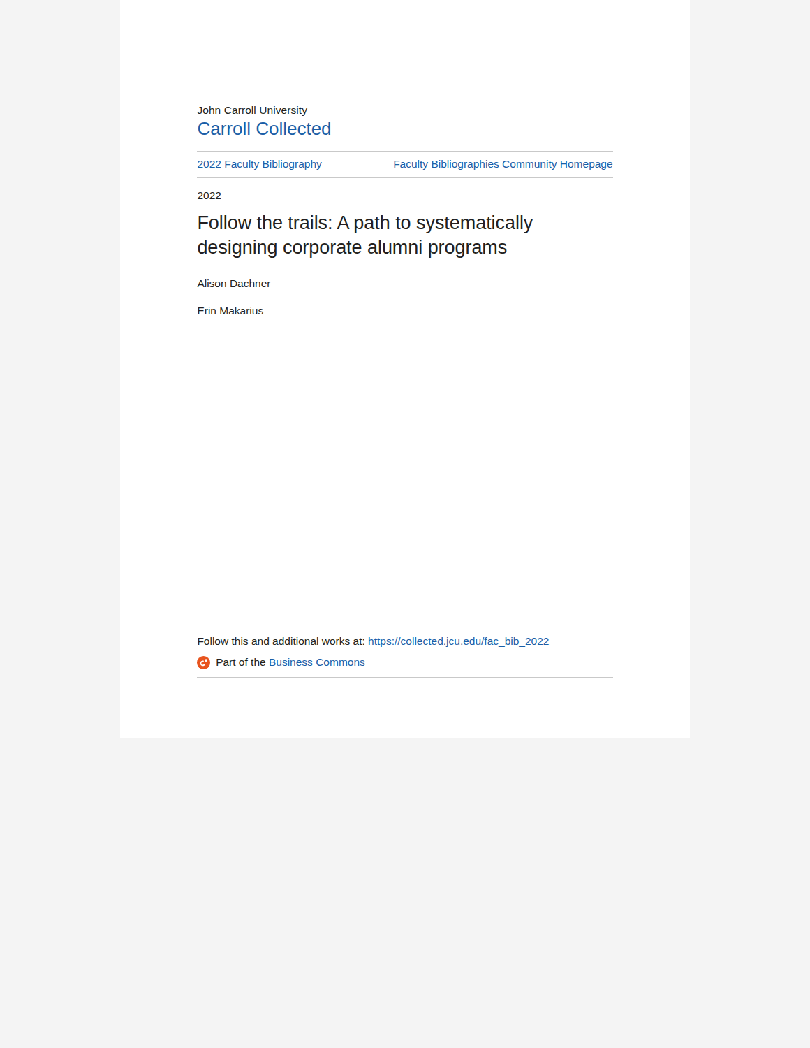John Carroll University
Carroll Collected
2022 Faculty Bibliography
Faculty Bibliographies Community Homepage
2022
Follow the trails: A path to systematically designing corporate alumni programs
Alison Dachner
Erin Makarius
Follow this and additional works at: https://collected.jcu.edu/fac_bib_2022
Part of the Business Commons